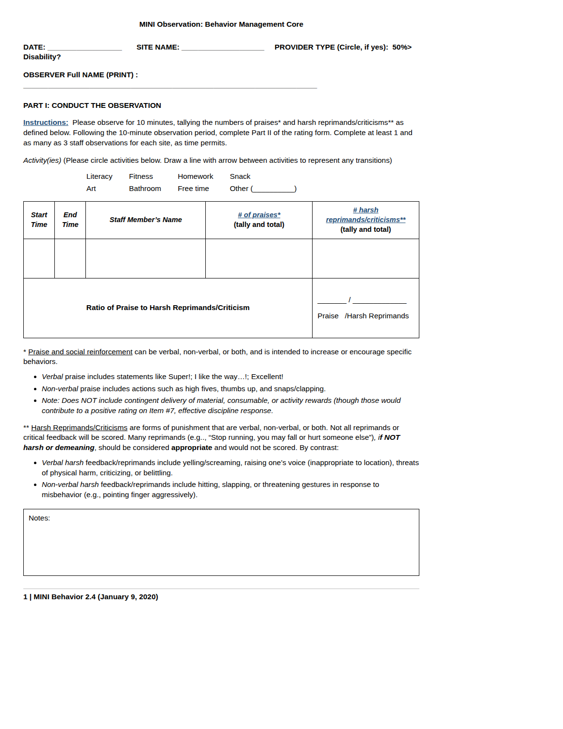MINI Observation: Behavior Management Core
DATE: __________________ SITE NAME: ____________________ PROVIDER TYPE (Circle, if yes): 50%> Disability?
OBSERVER Full NAME (PRINT) : _______________________________________________________________________
PART I: CONDUCT THE OBSERVATION
Instructions: Please observe for 10 minutes, tallying the numbers of praises* and harsh reprimands/criticisms** as defined below. Following the 10-minute observation period, complete Part II of the rating form. Complete at least 1 and as many as 3 staff observations for each site, as time permits.
Activity(ies) (Please circle activities below. Draw a line with arrow between activities to represent any transitions)
| Literacy | Fitness | Homework | Snack |
| Art | Bathroom | Free time | Other (__________) |
| Start Time | End Time | Staff Member’s Name | # of praises* (tally and total) | # harsh reprimands/criticisms** (tally and total) |
| --- | --- | --- | --- | --- |
| Ratio of Praise to Harsh Reprimands/Criticism | _______ / _____________ Praise /Harsh Reprimands |
* Praise and social reinforcement can be verbal, non-verbal, or both, and is intended to increase or encourage specific behaviors.
Verbal praise includes statements like Super!; I like the way…!; Excellent!
Non-verbal praise includes actions such as high fives, thumbs up, and snaps/clapping.
Note: Does NOT include contingent delivery of material, consumable, or activity rewards (though those would contribute to a positive rating on Item #7, effective discipline response.
** Harsh Reprimands/Criticisms are forms of punishment that are verbal, non-verbal, or both. Not all reprimands or critical feedback will be scored. Many reprimands (e.g.., “Stop running, you may fall or hurt someone else”), if NOT harsh or demeaning, should be considered appropriate and would not be scored. By contrast:
Verbal harsh feedback/reprimands include yelling/screaming, raising one’s voice (inappropriate to location), threats of physical harm, criticizing, or belittling.
Non-verbal harsh feedback/reprimands include hitting, slapping, or threatening gestures in response to misbehavior (e.g., pointing finger aggressively).
Notes:
1 | MINI Behavior 2.4 (January 9, 2020)